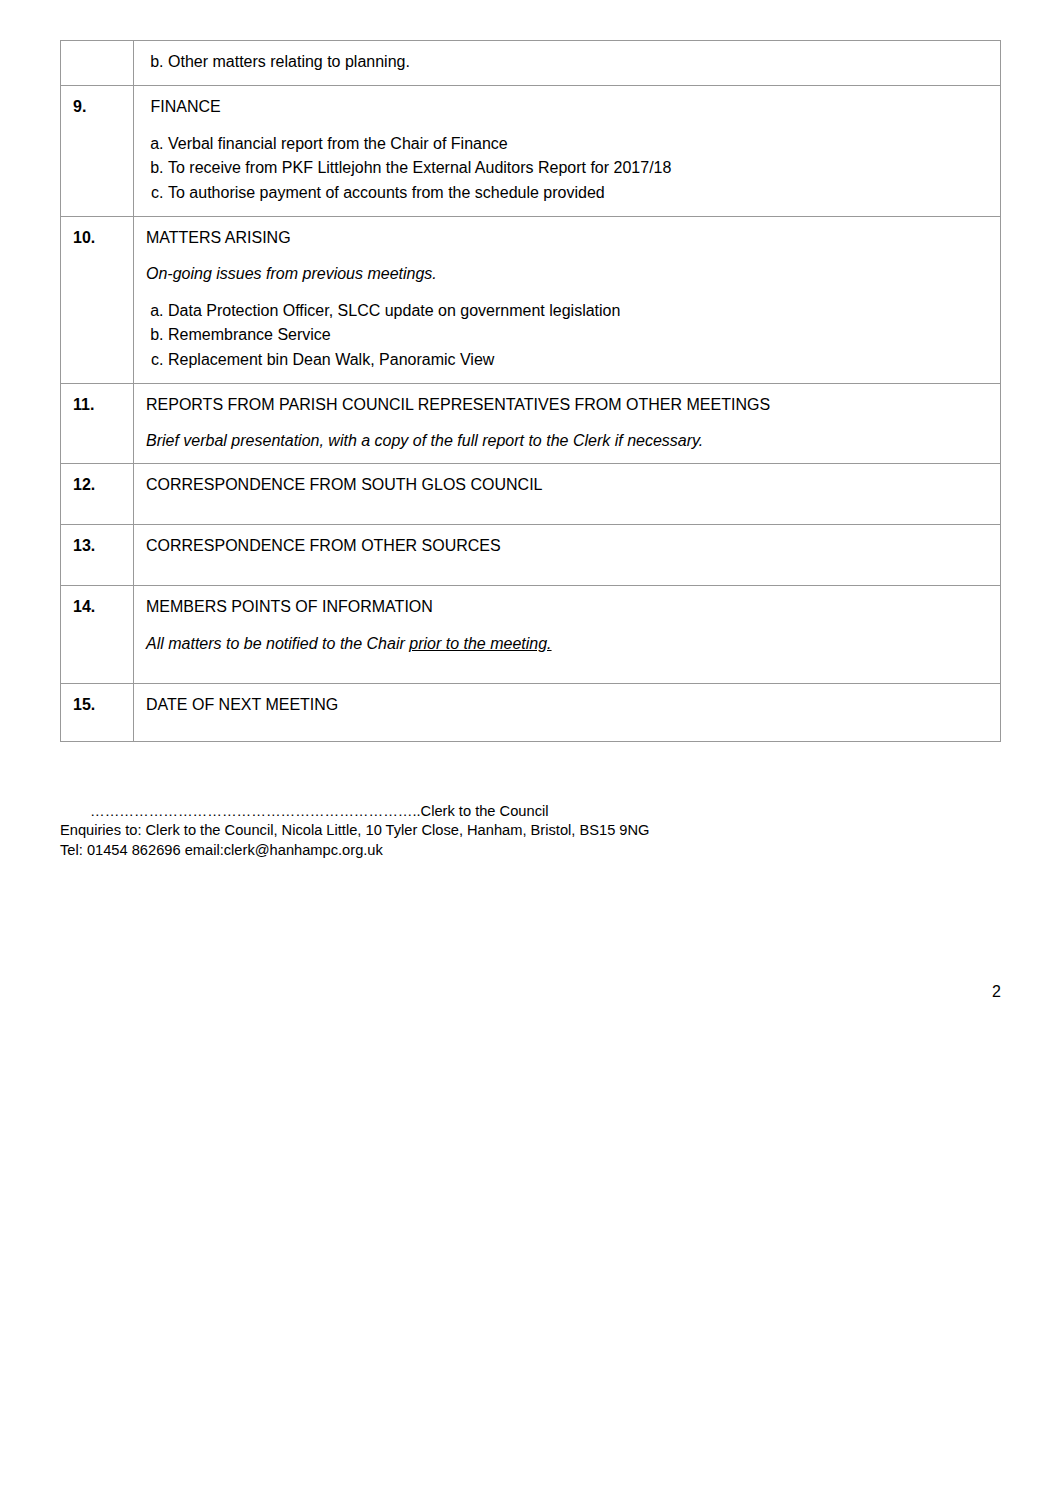| | Other matters relating to planning. |
| 9. | FINANCE Verbal financial report from the Chair of Finance To receive from PKF Littlejohn the External Auditors Report for 2017/18 To authorise payment of accounts from the schedule provided |
| 10. | MATTERS ARISING On-going issues from previous meetings. Data Protection Officer, SLCC update on government legislation Remembrance Service Replacement bin Dean Walk, Panoramic View |
| 11. | REPORTS FROM PARISH COUNCIL REPRESENTATIVES FROM OTHER MEETINGS Brief verbal presentation, with a copy of the full report to the Clerk if necessary. |
| 12. | CORRESPONDENCE FROM SOUTH GLOS COUNCIL |
| 13. | CORRESPONDENCE FROM OTHER SOURCES |
| 14. | MEMBERS POINTS OF INFORMATION All matters to be notified to the Chair prior to the meeting. |
| 15. | DATE OF NEXT MEETING |
…………………………………………………………..Clerk to the Council
Enquiries to: Clerk to the Council, Nicola Little, 10 Tyler Close, Hanham, Bristol, BS15 9NG
Tel: 01454 862696 email:clerk@hanhampc.org.uk
2